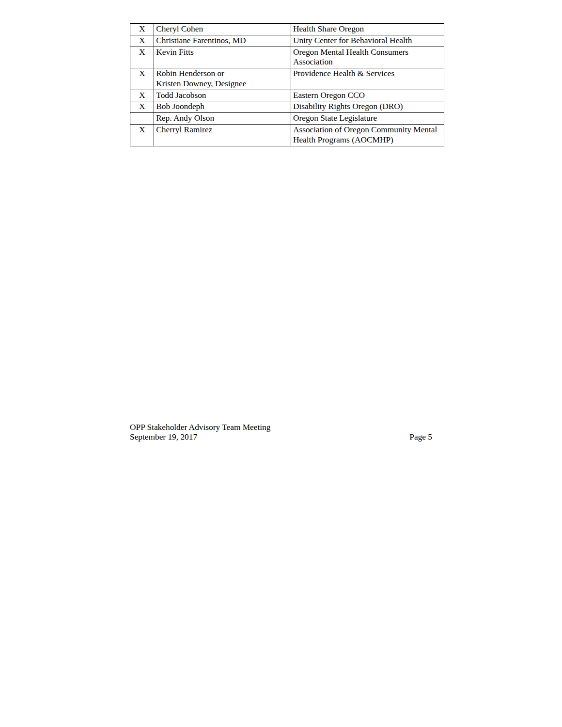| X | Cheryl Cohen | Health Share Oregon |
| X | Christiane Farentinos, MD | Unity Center for Behavioral Health |
| X | Kevin Fitts | Oregon Mental Health Consumers Association |
| X | Robin Henderson or Kristen Downey, Designee | Providence Health & Services |
| X | Todd Jacobson | Eastern Oregon CCO |
| X | Bob Joondeph | Disability Rights Oregon (DRO) |
| | Rep. Andy Olson | Oregon State Legislature |
| X | Cherryl Ramirez | Association of Oregon Community Mental Health Programs (AOCMHP) |
OPP Stakeholder Advisory Team Meeting
September 19, 2017 Page 5